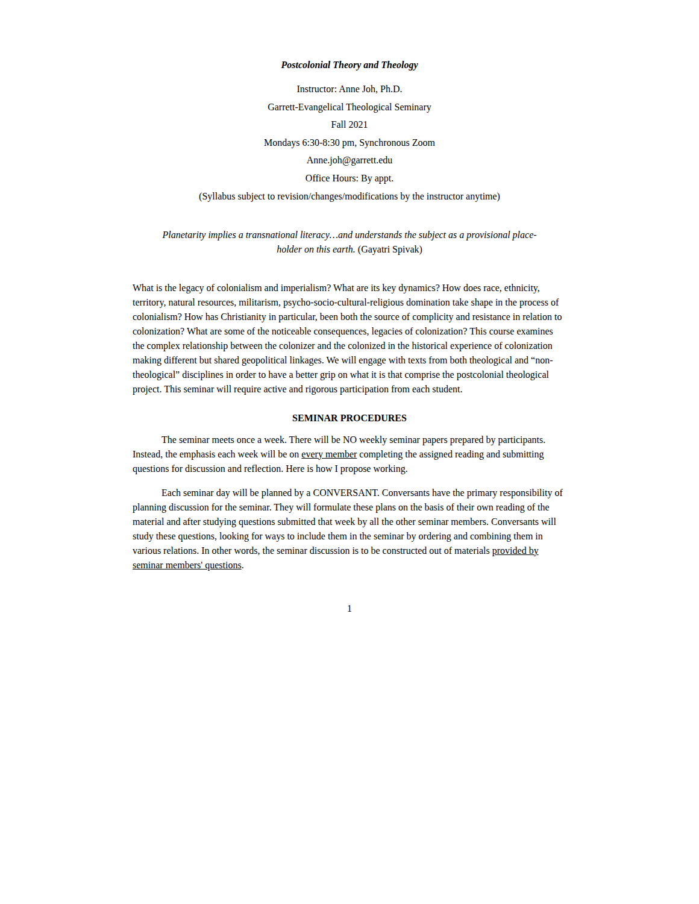Postcolonial Theory and Theology
Instructor: Anne Joh, Ph.D.
Garrett-Evangelical Theological Seminary
Fall 2021
Mondays 6:30-8:30 pm, Synchronous Zoom
Anne.joh@garrett.edu
Office Hours: By appt.
(Syllabus subject to revision/changes/modifications by the instructor anytime)
Planetarity implies a transnational literacy…and understands the subject as a provisional place-holder on this earth. (Gayatri Spivak)
What is the legacy of colonialism and imperialism? What are its key dynamics? How does race, ethnicity, territory, natural resources, militarism, psycho-socio-cultural-religious domination take shape in the process of colonialism? How has Christianity in particular, been both the source of complicity and resistance in relation to colonization? What are some of the noticeable consequences, legacies of colonization? This course examines the complex relationship between the colonizer and the colonized in the historical experience of colonization making different but shared geopolitical linkages. We will engage with texts from both theological and “non-theological” disciplines in order to have a better grip on what it is that comprise the postcolonial theological project. This seminar will require active and rigorous participation from each student.
SEMINAR PROCEDURES
The seminar meets once a week. There will be NO weekly seminar papers prepared by participants. Instead, the emphasis each week will be on every member completing the assigned reading and submitting questions for discussion and reflection. Here is how I propose working.
Each seminar day will be planned by a CONVERSANT. Conversants have the primary responsibility of planning discussion for the seminar. They will formulate these plans on the basis of their own reading of the material and after studying questions submitted that week by all the other seminar members. Conversants will study these questions, looking for ways to include them in the seminar by ordering and combining them in various relations. In other words, the seminar discussion is to be constructed out of materials provided by seminar members' questions.
1